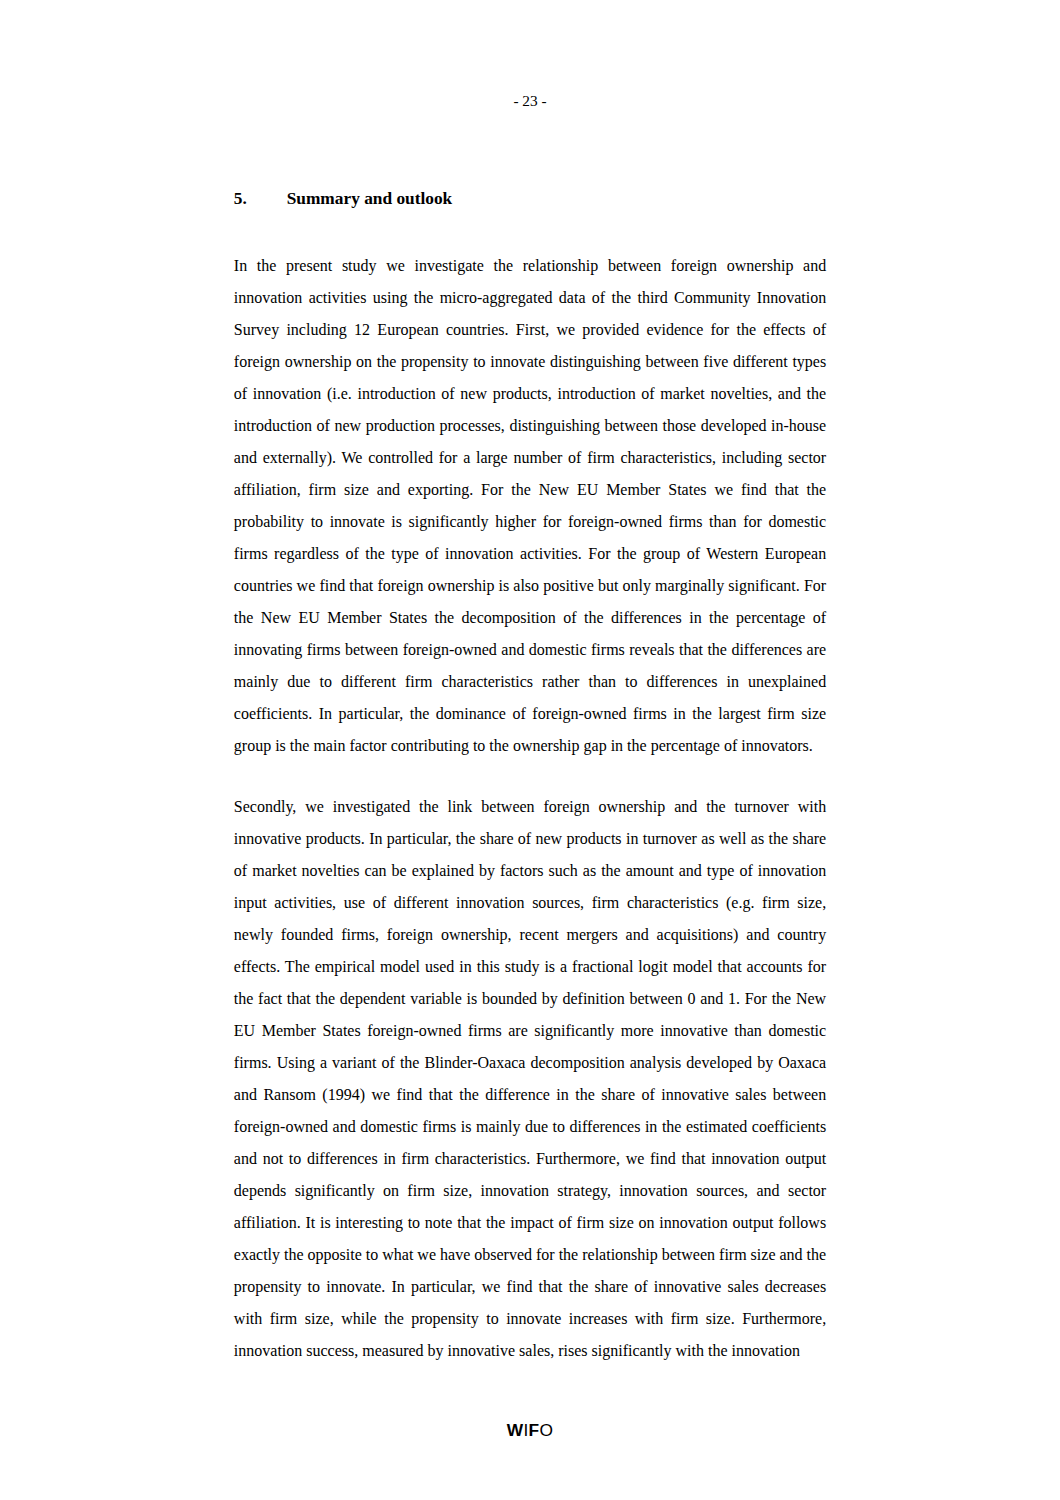- 23 -
5. Summary and outlook
In the present study we investigate the relationship between foreign ownership and innovation activities using the micro-aggregated data of the third Community Innovation Survey including 12 European countries. First, we provided evidence for the effects of foreign ownership on the propensity to innovate distinguishing between five different types of innovation (i.e. introduction of new products, introduction of market novelties, and the introduction of new production processes, distinguishing between those developed in-house and externally). We controlled for a large number of firm characteristics, including sector affiliation, firm size and exporting. For the New EU Member States we find that the probability to innovate is significantly higher for foreign-owned firms than for domestic firms regardless of the type of innovation activities. For the group of Western European countries we find that foreign ownership is also positive but only marginally significant. For the New EU Member States the decomposition of the differences in the percentage of innovating firms between foreign-owned and domestic firms reveals that the differences are mainly due to different firm characteristics rather than to differences in unexplained coefficients. In particular, the dominance of foreign-owned firms in the largest firm size group is the main factor contributing to the ownership gap in the percentage of innovators.
Secondly, we investigated the link between foreign ownership and the turnover with innovative products. In particular, the share of new products in turnover as well as the share of market novelties can be explained by factors such as the amount and type of innovation input activities, use of different innovation sources, firm characteristics (e.g. firm size, newly founded firms, foreign ownership, recent mergers and acquisitions) and country effects. The empirical model used in this study is a fractional logit model that accounts for the fact that the dependent variable is bounded by definition between 0 and 1. For the New EU Member States foreign-owned firms are significantly more innovative than domestic firms. Using a variant of the Blinder-Oaxaca decomposition analysis developed by Oaxaca and Ransom (1994) we find that the difference in the share of innovative sales between foreign-owned and domestic firms is mainly due to differences in the estimated coefficients and not to differences in firm characteristics. Furthermore, we find that innovation output depends significantly on firm size, innovation strategy, innovation sources, and sector affiliation. It is interesting to note that the impact of firm size on innovation output follows exactly the opposite to what we have observed for the relationship between firm size and the propensity to innovate. In particular, we find that the share of innovative sales decreases with firm size, while the propensity to innovate increases with firm size. Furthermore, innovation success, measured by innovative sales, rises significantly with the innovation
WIFO